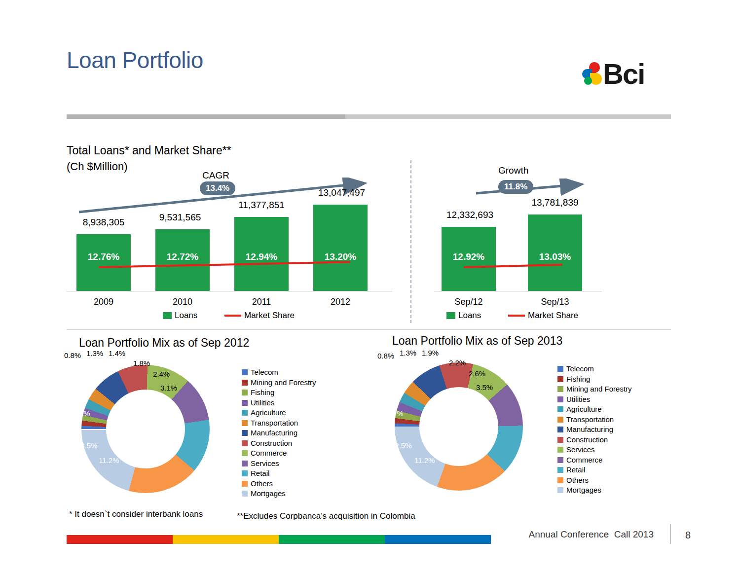Loan Portfolio
Bci
Total Loans* and Market Share**
(Ch $Million)
CAGR
13.4%
8,938,305
12.76%
9,531,565
12.72%
11,377,851
12.94%
13,047,497
13.20%
2009
2010
2011
2012
Loans
Market Share
Growth
11.8%
12,332,693
12.92%
13,781,839
13.03%
Sep/12
Sep/13
Loans
Market Share
Loan Portfolio Mix as of Sep 2012
0.8%
1.3%
1.4%
1.8%
2.4%
3.1%
7.1%
7.6%
11.0%
11.2%
13.5%
18.0%
20.5%
Telecom
Mining and Forestry
Fishing
Utilities
Agriculture
Transportation
Manufacturing
Construction
Commerce
Services
Retail
Others
Mortgages
Loan Portfolio Mix as of Sep 2013
0.8%
1.3%
1.9%
2.2%
2.6%
3.5%
7.8%
8.5%
10.0%
11.2%
12.5%
18.2%
19.8%
Telecom
Fishing
Mining and Forestry
Utilities
Agriculture
Transportation
Manufacturing
Construction
Services
Commerce
Retail
Others
Mortgages
* It doesn`t consider interbank loans
**Excludes Corpbanca’s acquisition in Colombia
Annual Conference Call 2013
8